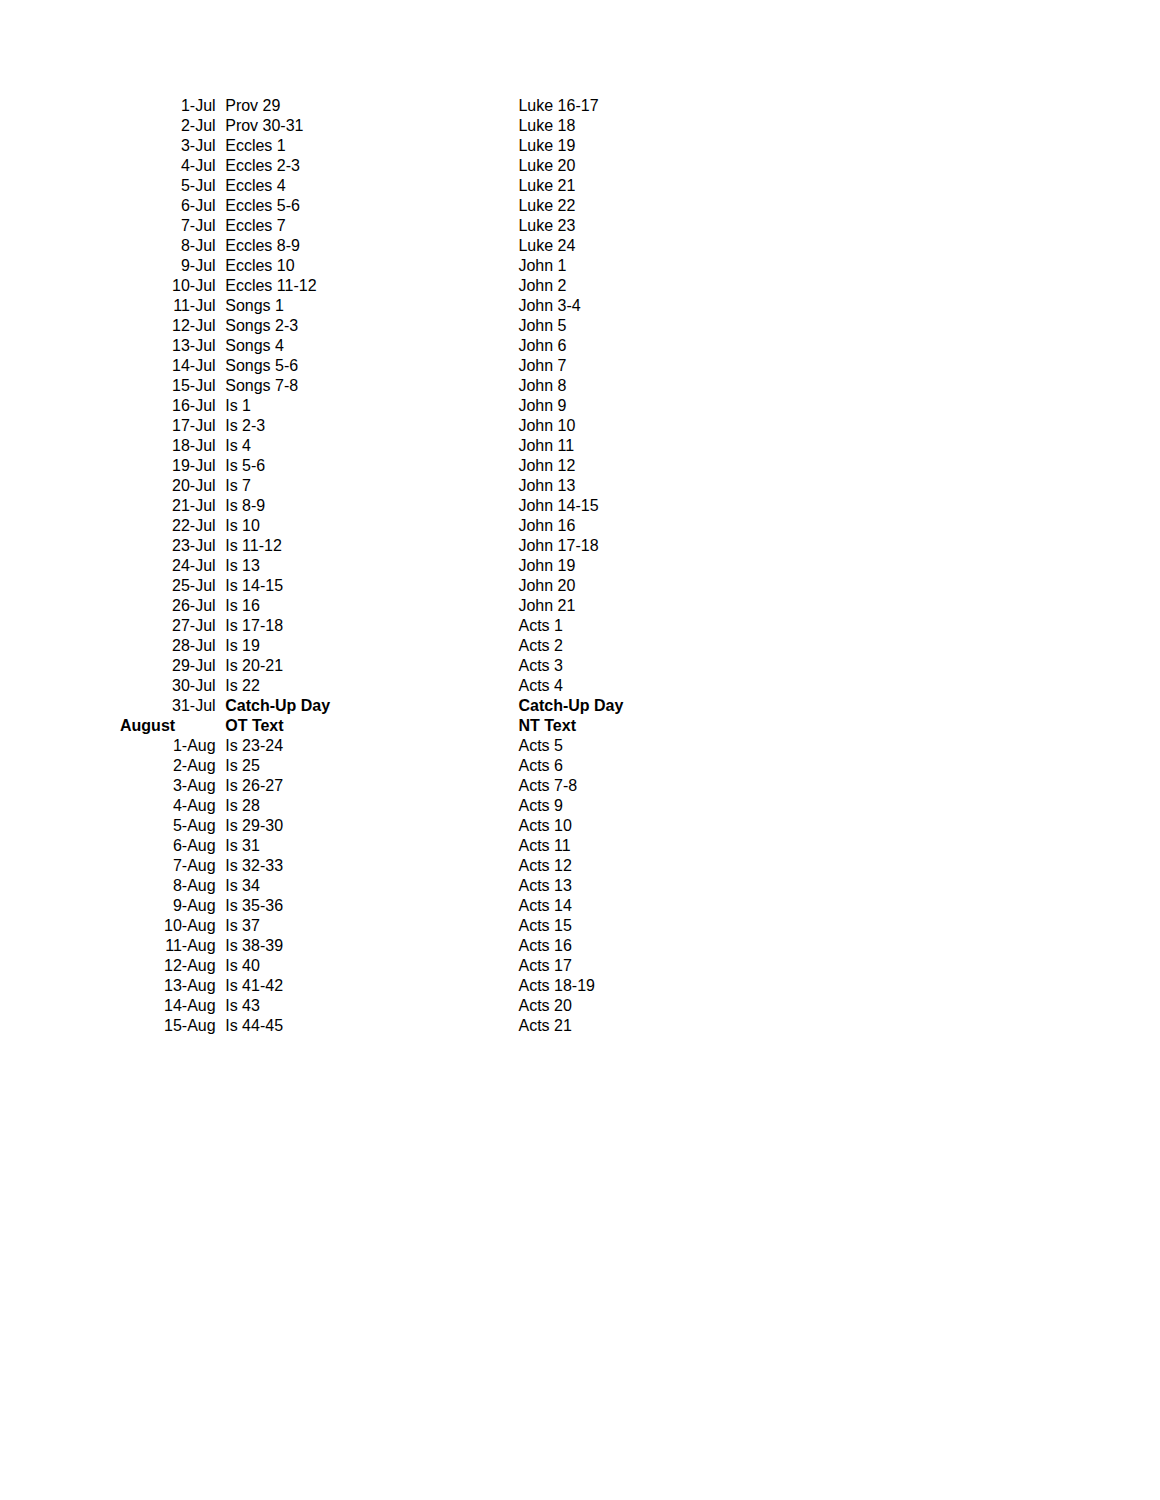| 1-Jul | Prov 29 | Luke 16-17 |
| 2-Jul | Prov 30-31 | Luke 18 |
| 3-Jul | Eccles 1 | Luke 19 |
| 4-Jul | Eccles 2-3 | Luke 20 |
| 5-Jul | Eccles 4 | Luke 21 |
| 6-Jul | Eccles 5-6 | Luke 22 |
| 7-Jul | Eccles 7 | Luke 23 |
| 8-Jul | Eccles 8-9 | Luke 24 |
| 9-Jul | Eccles 10 | John 1 |
| 10-Jul | Eccles 11-12 | John 2 |
| 11-Jul | Songs 1 | John 3-4 |
| 12-Jul | Songs 2-3 | John 5 |
| 13-Jul | Songs 4 | John 6 |
| 14-Jul | Songs 5-6 | John 7 |
| 15-Jul | Songs 7-8 | John 8 |
| 16-Jul | Is 1 | John 9 |
| 17-Jul | Is 2-3 | John 10 |
| 18-Jul | Is 4 | John 11 |
| 19-Jul | Is 5-6 | John 12 |
| 20-Jul | Is 7 | John 13 |
| 21-Jul | Is 8-9 | John 14-15 |
| 22-Jul | Is 10 | John 16 |
| 23-Jul | Is 11-12 | John 17-18 |
| 24-Jul | Is 13 | John 19 |
| 25-Jul | Is 14-15 | John 20 |
| 26-Jul | Is 16 | John 21 |
| 27-Jul | Is 17-18 | Acts 1 |
| 28-Jul | Is 19 | Acts 2 |
| 29-Jul | Is 20-21 | Acts 3 |
| 30-Jul | Is 22 | Acts 4 |
| 31-Jul | Catch-Up Day | Catch-Up Day |
| August | OT Text | NT Text |
| 1-Aug | Is 23-24 | Acts 5 |
| 2-Aug | Is 25 | Acts 6 |
| 3-Aug | Is 26-27 | Acts 7-8 |
| 4-Aug | Is 28 | Acts 9 |
| 5-Aug | Is 29-30 | Acts 10 |
| 6-Aug | Is 31 | Acts 11 |
| 7-Aug | Is 32-33 | Acts 12 |
| 8-Aug | Is 34 | Acts 13 |
| 9-Aug | Is 35-36 | Acts 14 |
| 10-Aug | Is 37 | Acts 15 |
| 11-Aug | Is 38-39 | Acts 16 |
| 12-Aug | Is 40 | Acts 17 |
| 13-Aug | Is 41-42 | Acts 18-19 |
| 14-Aug | Is 43 | Acts 20 |
| 15-Aug | Is 44-45 | Acts 21 |